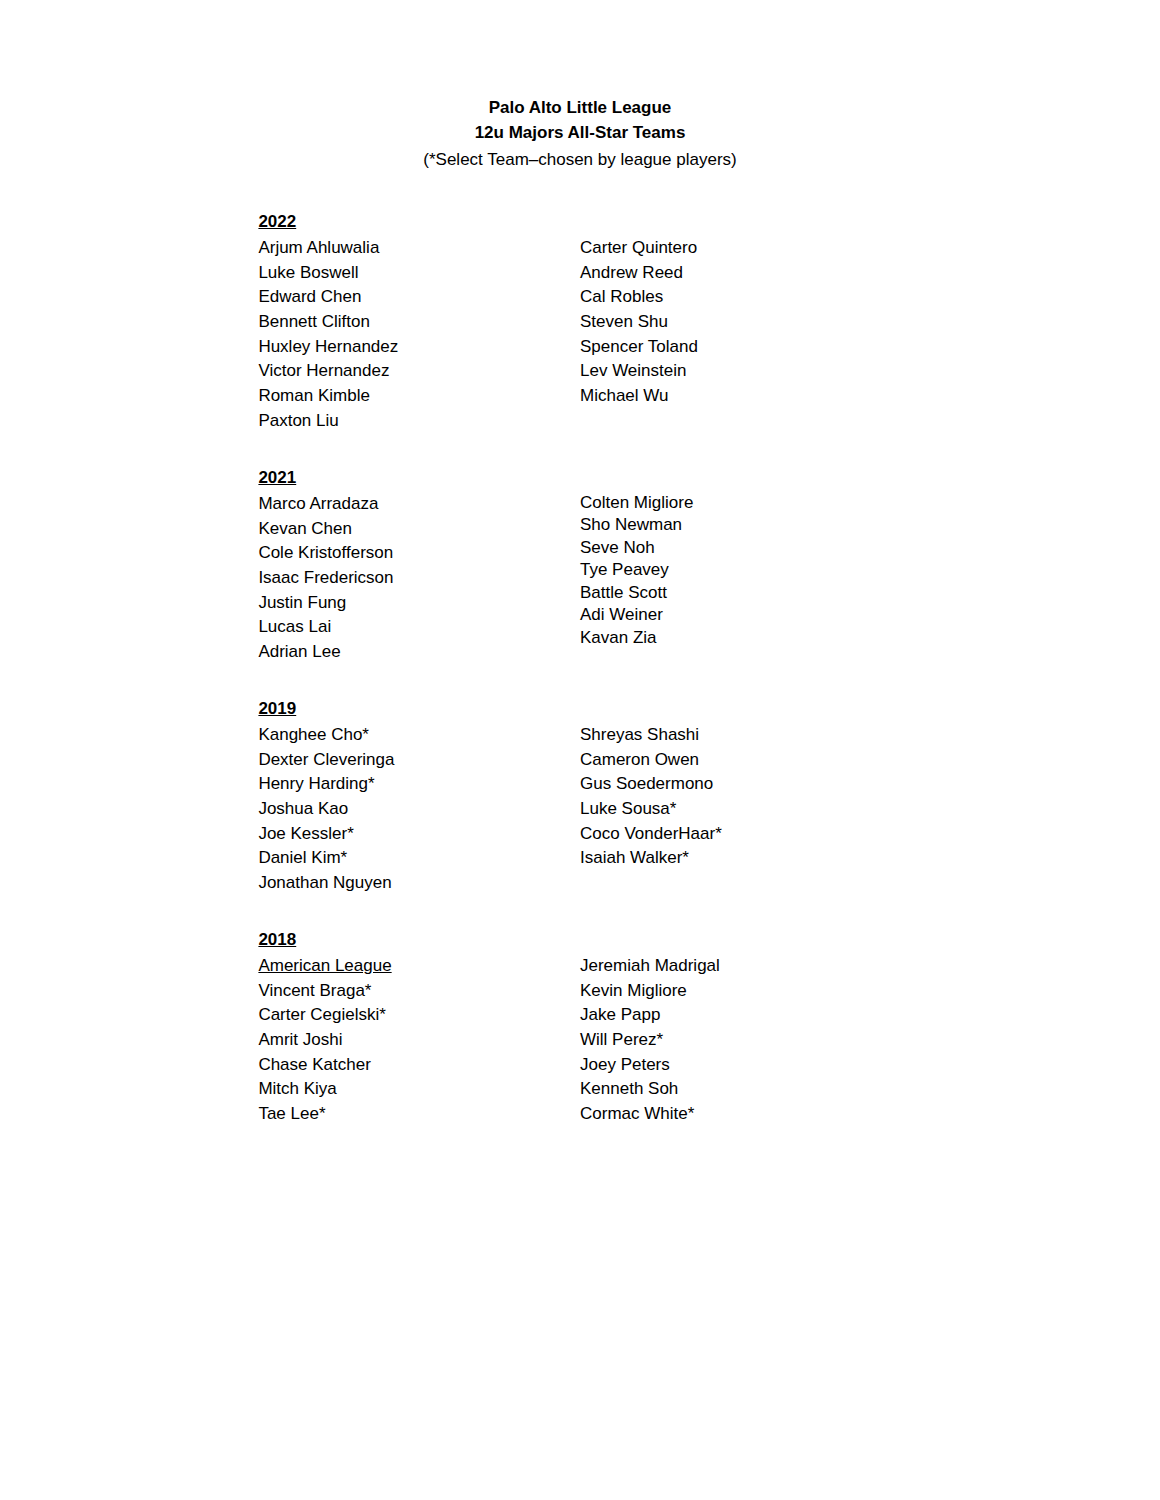Palo Alto Little League
12u Majors All-Star Teams
(*Select Team–chosen by league players)
2022
Arjum Ahluwalia
Luke Boswell
Edward Chen
Bennett Clifton
Huxley Hernandez
Victor Hernandez
Roman Kimble
Paxton Liu
Carter Quintero
Andrew Reed
Cal Robles
Steven Shu
Spencer Toland
Lev Weinstein
Michael Wu
2021
Marco Arradaza
Kevan Chen
Cole Kristofferson
Isaac Fredericson
Justin Fung
Lucas Lai
Adrian Lee
Colten Migliore
Sho Newman
Seve Noh
Tye Peavey
Battle Scott
Adi Weiner
Kavan Zia
2019
Kanghee Cho*
Dexter Cleveringa
Henry Harding*
Joshua Kao
Joe Kessler*
Daniel Kim*
Jonathan Nguyen
Shreyas Shashi
Cameron Owen
Gus Soedermono
Luke Sousa*
Coco VonderHaar*
Isaiah Walker*
2018
American League
Vincent Braga*
Carter Cegielski*
Amrit Joshi
Chase Katcher
Mitch Kiya
Tae Lee*
Jeremiah Madrigal
Kevin Migliore
Jake Papp
Will Perez*
Joey Peters
Kenneth Soh
Cormac White*